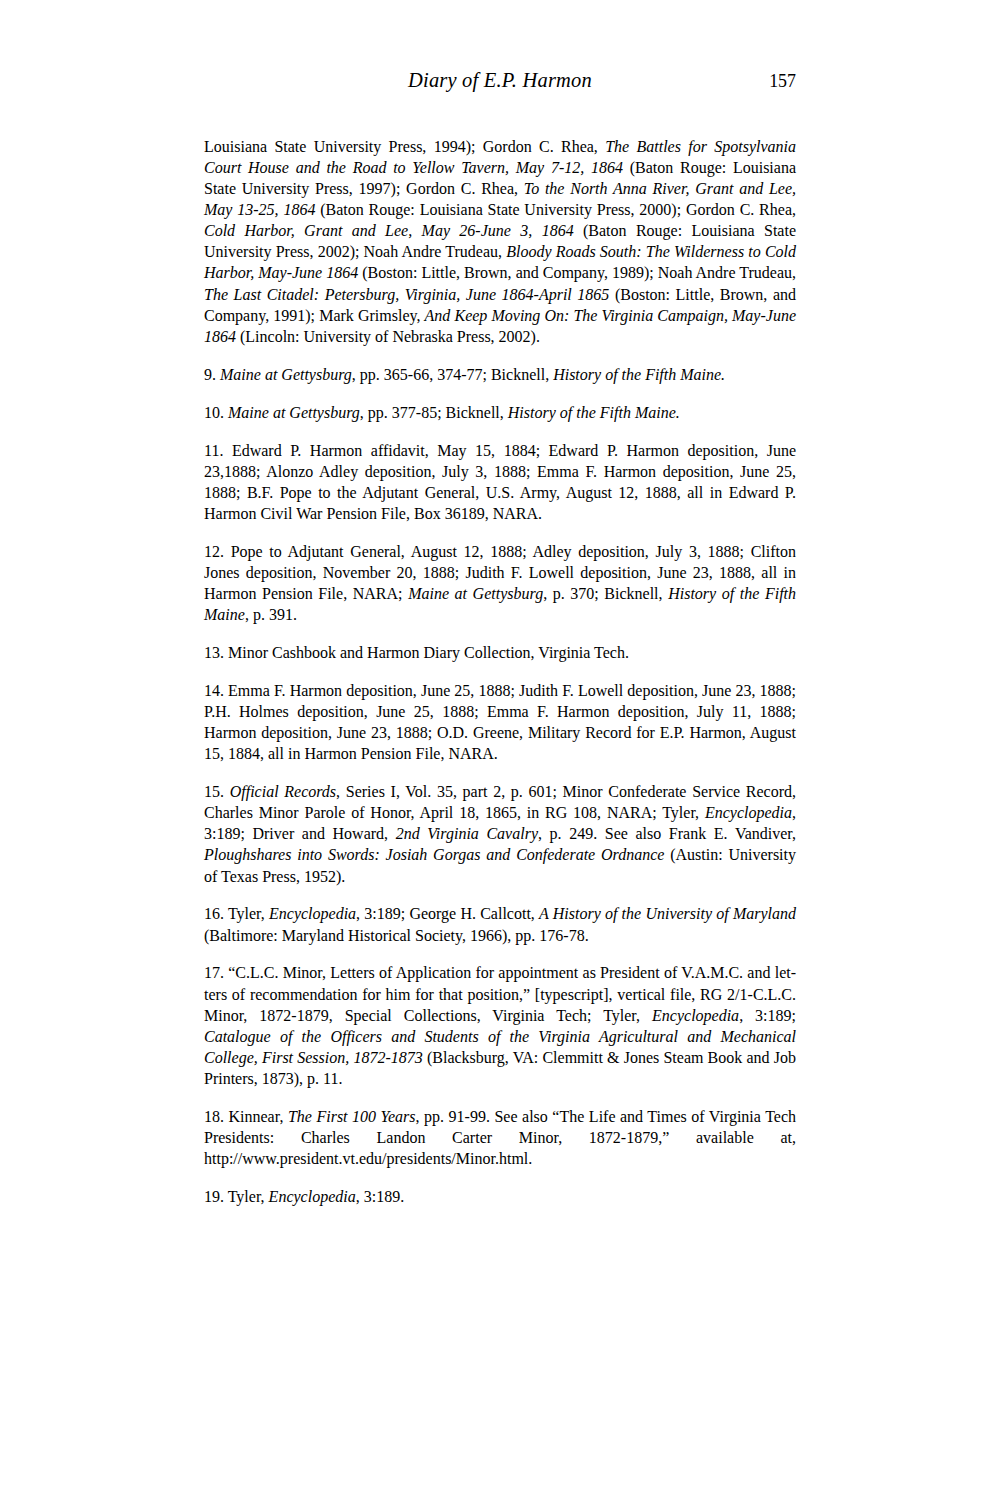Diary of E.P. Harmon 157
Louisiana State University Press, 1994); Gordon C. Rhea, The Battles for Spotsylvania Court House and the Road to Yellow Tavern, May 7-12, 1864 (Baton Rouge: Louisiana State University Press, 1997); Gordon C. Rhea, To the North Anna River, Grant and Lee, May 13-25, 1864 (Baton Rouge: Louisiana State University Press, 2000); Gordon C. Rhea, Cold Harbor, Grant and Lee, May 26-June 3, 1864 (Baton Rouge: Louisiana State University Press, 2002); Noah Andre Trudeau, Bloody Roads South: The Wilderness to Cold Harbor, May-June 1864 (Boston: Little, Brown, and Company, 1989); Noah Andre Trudeau, The Last Citadel: Petersburg, Virginia, June 1864-April 1865 (Boston: Little, Brown, and Company, 1991); Mark Grimsley, And Keep Moving On: The Virginia Campaign, May-June 1864 (Lincoln: University of Nebraska Press, 2002).
9. Maine at Gettysburg, pp. 365-66, 374-77; Bicknell, History of the Fifth Maine.
10. Maine at Gettysburg, pp. 377-85; Bicknell, History of the Fifth Maine.
11. Edward P. Harmon affidavit, May 15, 1884; Edward P. Harmon deposition, June 23,1888; Alonzo Adley deposition, July 3, 1888; Emma F. Harmon deposition, June 25, 1888; B.F. Pope to the Adjutant General, U.S. Army, August 12, 1888, all in Edward P. Harmon Civil War Pension File, Box 36189, NARA.
12. Pope to Adjutant General, August 12, 1888; Adley deposition, July 3, 1888; Clifton Jones deposition, November 20, 1888; Judith F. Lowell deposition, June 23, 1888, all in Harmon Pension File, NARA; Maine at Gettysburg, p. 370; Bicknell, History of the Fifth Maine, p. 391.
13. Minor Cashbook and Harmon Diary Collection, Virginia Tech.
14. Emma F. Harmon deposition, June 25, 1888; Judith F. Lowell deposition, June 23, 1888; P.H. Holmes deposition, June 25, 1888; Emma F. Harmon deposition, July 11, 1888; Harmon deposition, June 23, 1888; O.D. Greene, Military Record for E.P. Harmon, August 15, 1884, all in Harmon Pension File, NARA.
15. Official Records, Series I, Vol. 35, part 2, p. 601; Minor Confederate Service Record, Charles Minor Parole of Honor, April 18, 1865, in RG 108, NARA; Tyler, Encyclopedia, 3:189; Driver and Howard, 2nd Virginia Cavalry, p. 249. See also Frank E. Vandiver, Ploughshares into Swords: Josiah Gorgas and Confederate Ordnance (Austin: University of Texas Press, 1952).
16. Tyler, Encyclopedia, 3:189; George H. Callcott, A History of the University of Maryland (Baltimore: Maryland Historical Society, 1966), pp. 176-78.
17. “C.L.C. Minor, Letters of Application for appointment as President of V.A.M.C. and letters of recommendation for him for that position,” [typescript], vertical file, RG 2/1-C.L.C. Minor, 1872-1879, Special Collections, Virginia Tech; Tyler, Encyclopedia, 3:189; Catalogue of the Officers and Students of the Virginia Agricultural and Mechanical College, First Session, 1872-1873 (Blacksburg, VA: Clemmitt & Jones Steam Book and Job Printers, 1873), p. 11.
18. Kinnear, The First 100 Years, pp. 91-99. See also “The Life and Times of Virginia Tech Presidents: Charles Landon Carter Minor, 1872-1879,” available at, http://www.president.vt.edu/presidents/Minor.html.
19. Tyler, Encyclopedia, 3:189.